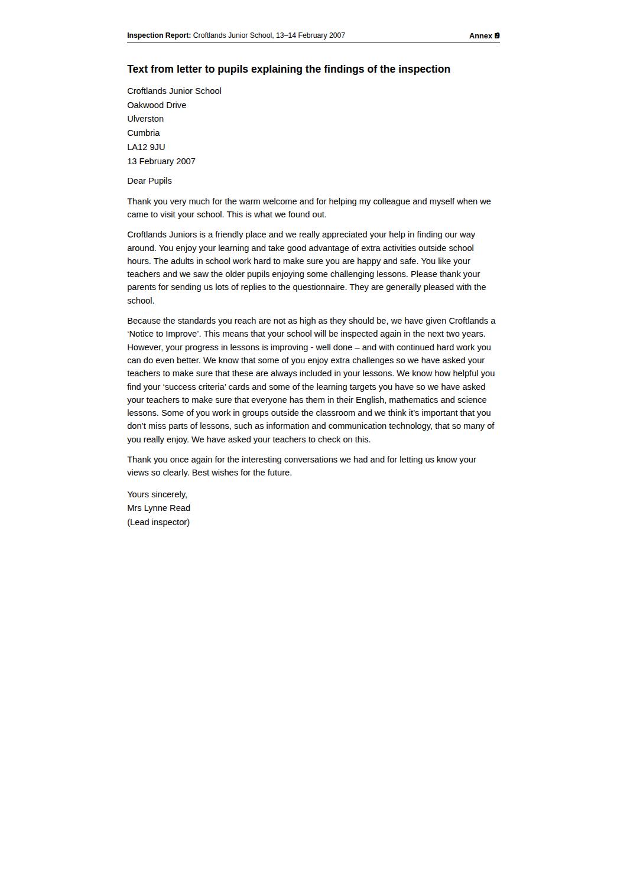Inspection Report: Croftlands Junior School, 13–14 February 2007
9
Annex B
Text from letter to pupils explaining the findings of the inspection
Croftlands Junior School
Oakwood Drive
Ulverston
Cumbria
LA12 9JU
13 February 2007
Dear Pupils
Thank you very much for the warm welcome and for helping my colleague and myself when we came to visit your school. This is what we found out.
Croftlands Juniors is a friendly place and we really appreciated your help in finding our way around. You enjoy your learning and take good advantage of extra activities outside school hours. The adults in school work hard to make sure you are happy and safe. You like your teachers and we saw the older pupils enjoying some challenging lessons. Please thank your parents for sending us lots of replies to the questionnaire. They are generally pleased with the school.
Because the standards you reach are not as high as they should be, we have given Croftlands a ‘Notice to Improve’. This means that your school will be inspected again in the next two years. However, your progress in lessons is improving - well done – and with continued hard work you can do even better. We know that some of you enjoy extra challenges so we have asked your teachers to make sure that these are always included in your lessons. We know how helpful you find your ‘success criteria’ cards and some of the learning targets you have so we have asked your teachers to make sure that everyone has them in their English, mathematics and science lessons. Some of you work in groups outside the classroom and we think it’s important that you don’t miss parts of lessons, such as information and communication technology, that so many of you really enjoy. We have asked your teachers to check on this.
Thank you once again for the interesting conversations we had and for letting us know your views so clearly. Best wishes for the future.
Yours sincerely,
Mrs Lynne Read
(Lead inspector)